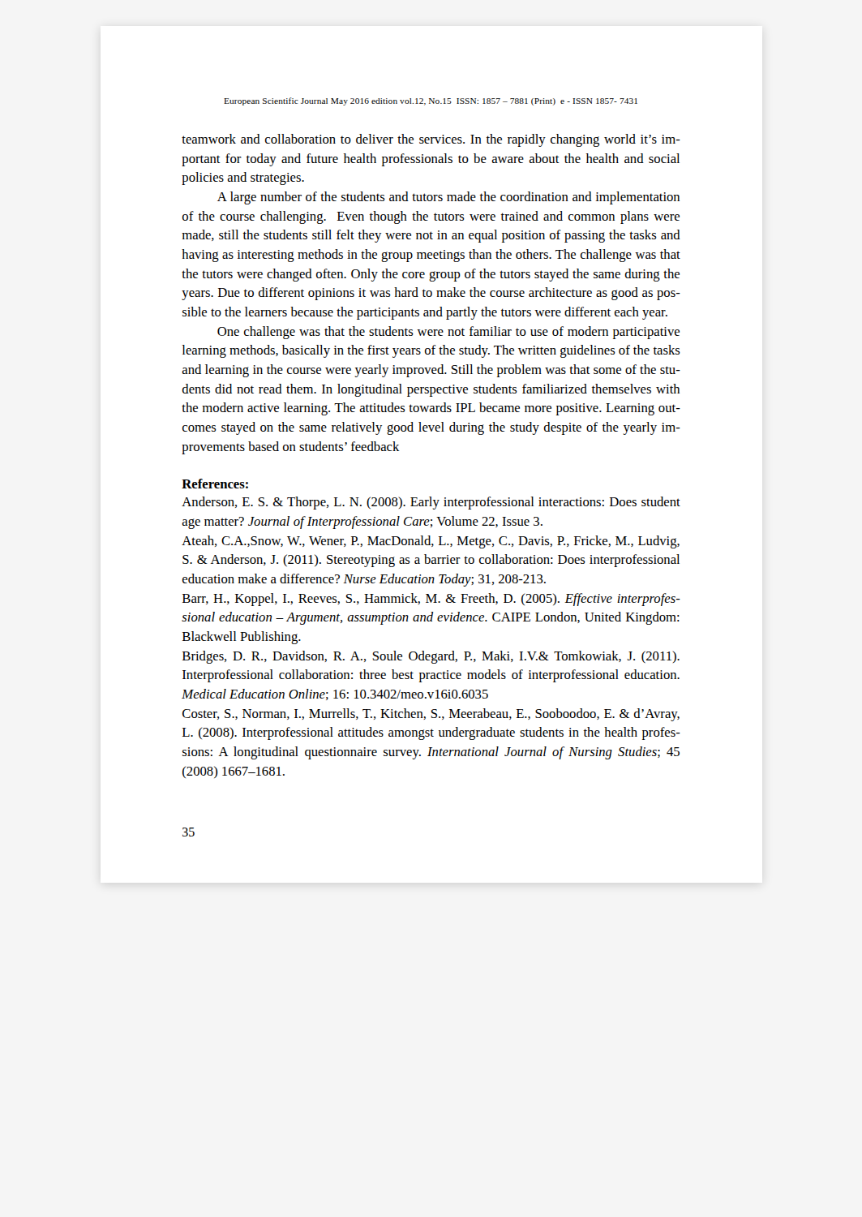European Scientific Journal May 2016 edition vol.12, No.15 ISSN: 1857 – 7881 (Print) e - ISSN 1857- 7431
teamwork and collaboration to deliver the services. In the rapidly changing world it’s important for today and future health professionals to be aware about the health and social policies and strategies.
A large number of the students and tutors made the coordination and implementation of the course challenging. Even though the tutors were trained and common plans were made, still the students still felt they were not in an equal position of passing the tasks and having as interesting methods in the group meetings than the others. The challenge was that the tutors were changed often. Only the core group of the tutors stayed the same during the years. Due to different opinions it was hard to make the course architecture as good as possible to the learners because the participants and partly the tutors were different each year.
One challenge was that the students were not familiar to use of modern participative learning methods, basically in the first years of the study. The written guidelines of the tasks and learning in the course were yearly improved. Still the problem was that some of the students did not read them. In longitudinal perspective students familiarized themselves with the modern active learning. The attitudes towards IPL became more positive. Learning outcomes stayed on the same relatively good level during the study despite of the yearly improvements based on students’ feedback
References:
Anderson, E. S. & Thorpe, L. N. (2008). Early interprofessional interactions: Does student age matter? Journal of Interprofessional Care; Volume 22, Issue 3.
Ateah, C.A.,Snow, W., Wener, P., MacDonald, L., Metge, C., Davis, P., Fricke, M., Ludvig, S. & Anderson, J. (2011). Stereotyping as a barrier to collaboration: Does interprofessional education make a difference? Nurse Education Today; 31, 208-213.
Barr, H., Koppel, I., Reeves, S., Hammick, M. & Freeth, D. (2005). Effective interprofessional education – Argument, assumption and evidence. CAIPE London, United Kingdom: Blackwell Publishing.
Bridges, D. R., Davidson, R. A., Soule Odegard, P., Maki, I.V.& Tomkowiak, J. (2011). Interprofessional collaboration: three best practice models of interprofessional education. Medical Education Online; 16: 10.3402/meo.v16i0.6035
Coster, S., Norman, I., Murrells, T., Kitchen, S., Meerabeau, E., Sooboodoo, E. & d’Avray, L. (2008). Interprofessional attitudes amongst undergraduate students in the health professions: A longitudinal questionnaire survey. International Journal of Nursing Studies; 45 (2008) 1667–1681.
35